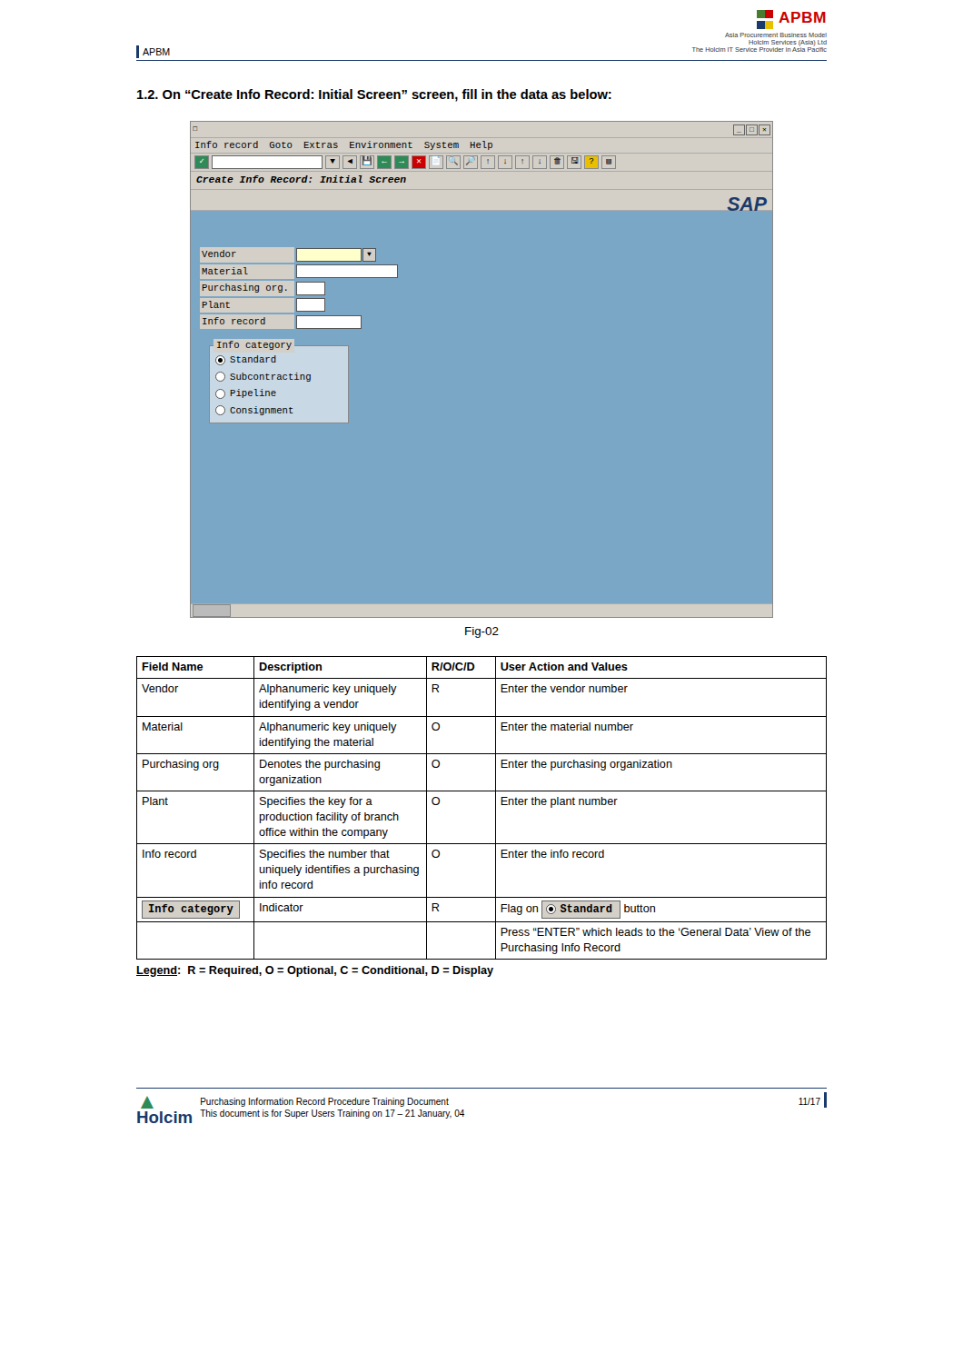APBM
APBM
Asia Procurement Business Model
Holcim Services (Asia) Ltd
The Holcim IT Service Provider in Asia Pacific
1.2. On “Create Info Record: Initial Screen” screen, fill in the data as below:
☐
_□✕
Info record Goto Extras Environment System Help
✓
▼ ◀ 💾 ← → ✕ 📄 🔍 🔎 ↑ ↓ ↑ ↓ 🗑 🖫 ? ▤
Create Info Record: Initial Screen
SAP
Vendor ▼
Material
Purchasing org.
Plant
Info record
Info category
Standard
Subcontracting
Pipeline
Consignment
Fig-02
| Field Name | Description | R/O/C/D | User Action and Values |
| --- | --- | --- | --- |
| Vendor | Alphanumeric key uniquely identifying a vendor | R | Enter the vendor number |
| Material | Alphanumeric key uniquely identifying the material | O | Enter the material number |
| Purchasing org | Denotes the purchasing organization | O | Enter the purchasing organization |
| Plant | Specifies the key for a production facility of branch office within the company | O | Enter the plant number |
| Info record | Specifies the number that uniquely identifies a purchasing info record | O | Enter the info record |
| Info category | Indicator | R | Flag on Standard button |
| | | | Press “ENTER” which leads to the ‘General Data’ View of the Purchasing Info Record |
Legend: R = Required, O = Optional, C = Conditional, D = Display
▲
Holcim
Purchasing Information Record Procedure Training Document
This document is for Super Users Training on 17 – 21 January, 04
11/17